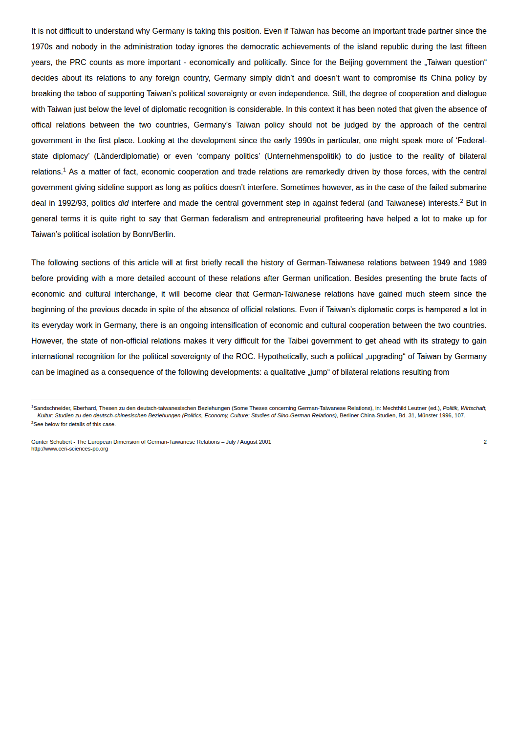It is not difficult to understand why Germany is taking this position. Even if Taiwan has become an important trade partner since the 1970s and nobody in the administration today ignores the democratic achievements of the island republic during the last fifteen years, the PRC counts as more important - economically and politically. Since for the Beijing government the „Taiwan question“ decides about its relations to any foreign country, Germany simply didn’t and doesn’t want to compromise its China policy by breaking the taboo of supporting Taiwan’s political sovereignty or even independence. Still, the degree of cooperation and dialogue with Taiwan just below the level of diplomatic recognition is considerable. In this context it has been noted that given the absence of offical relations between the two countries, Germany’s Taiwan policy should not be judged by the approach of the central government in the first place. Looking at the development since the early 1990s in particular, one might speak more of ‘Federal-state diplomacy’ (Länderdiplomatie) or even ‘company politics’ (Unternehmenspolitik) to do justice to the reality of bilateral relations.1 As a matter of fact, economic cooperation and trade relations are remarkedly driven by those forces, with the central government giving sideline support as long as politics doesn’t interfere. Sometimes however, as in the case of the failed submarine deal in 1992/93, politics did interfere and made the central government step in against federal (and Taiwanese) interests.2 But in general terms it is quite right to say that German federalism and entrepreneurial profiteering have helped a lot to make up for Taiwan’s political isolation by Bonn/Berlin.
The following sections of this article will at first briefly recall the history of German-Taiwanese relations between 1949 and 1989 before providing with a more detailed account of these relations after German unification. Besides presenting the brute facts of economic and cultural interchange, it will become clear that German-Taiwanese relations have gained much steem since the beginning of the previous decade in spite of the absence of official relations. Even if Taiwan’s diplomatic corps is hampered a lot in its everyday work in Germany, there is an ongoing intensification of economic and cultural cooperation between the two countries. However, the state of non-official relations makes it very difficult for the Taibei government to get ahead with its strategy to gain international recognition for the political sovereignty of the ROC. Hypothetically, such a political „upgrading“ of Taiwan by Germany can be imagined as a consequence of the following developments: a qualitative „jump“ of bilateral relations resulting from
1Sandschneider, Eberhard, Thesen zu den deutsch-taiwanesischen Beziehungen (Some Theses concerning German-Taiwanese Relations), in: Mechthild Leutner (ed.), Politik, Wirtschaft, Kultur: Studien zu den deutsch-chinesischen Beziehungen (Politics, Economy, Culture: Studies of Sino-German Relations), Berliner China-Studien, Bd. 31, Münster 1996, 107.
2See below for details of this case.
Gunter Schubert - The European Dimension of German-Taiwanese Relations – July / August 2001
http://www.ceri-sciences-po.org
2